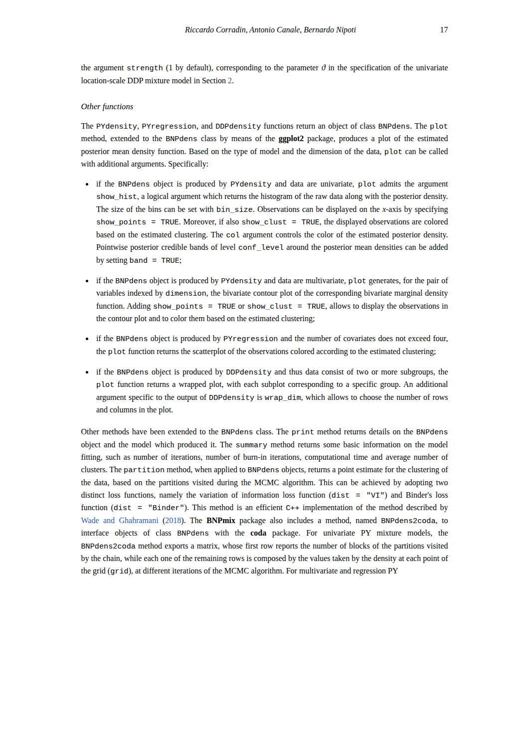Riccardo Corradin, Antonio Canale, Bernardo Nipoti 17
the argument strength (1 by default), corresponding to the parameter ϑ in the specification of the univariate location-scale DDP mixture model in Section 2.
Other functions
The PYdensity, PYregression, and DDPdensity functions return an object of class BNPdens. The plot method, extended to the BNPdens class by means of the ggplot2 package, produces a plot of the estimated posterior mean density function. Based on the type of model and the dimension of the data, plot can be called with additional arguments. Specifically:
if the BNPdens object is produced by PYdensity and data are univariate, plot admits the argument show_hist, a logical argument which returns the histogram of the raw data along with the posterior density. The size of the bins can be set with bin_size. Observations can be displayed on the x-axis by specifying show_points = TRUE. Moreover, if also show_clust = TRUE, the displayed observations are colored based on the estimated clustering. The col argument controls the color of the estimated posterior density. Pointwise posterior credible bands of level conf_level around the posterior mean densities can be added by setting band = TRUE;
if the BNPdens object is produced by PYdensity and data are multivariate, plot generates, for the pair of variables indexed by dimension, the bivariate contour plot of the corresponding bivariate marginal density function. Adding show_points = TRUE or show_clust = TRUE, allows to display the observations in the contour plot and to color them based on the estimated clustering;
if the BNPdens object is produced by PYregression and the number of covariates does not exceed four, the plot function returns the scatterplot of the observations colored according to the estimated clustering;
if the BNPdens object is produced by DDPdensity and thus data consist of two or more subgroups, the plot function returns a wrapped plot, with each subplot corresponding to a specific group. An additional argument specific to the output of DDPdensity is wrap_dim, which allows to choose the number of rows and columns in the plot.
Other methods have been extended to the BNPdens class. The print method returns details on the BNPdens object and the model which produced it. The summary method returns some basic information on the model fitting, such as number of iterations, number of burn-in iterations, computational time and average number of clusters. The partition method, when applied to BNPdens objects, returns a point estimate for the clustering of the data, based on the partitions visited during the MCMC algorithm. This can be achieved by adopting two distinct loss functions, namely the variation of information loss function (dist = "VI") and Binder's loss function (dist = "Binder"). This method is an efficient C++ implementation of the method described by Wade and Ghahramani (2018). The BNPmix package also includes a method, named BNPdens2coda, to interface objects of class BNPdens with the coda package. For univariate PY mixture models, the BNPdens2coda method exports a matrix, whose first row reports the number of blocks of the partitions visited by the chain, while each one of the remaining rows is composed by the values taken by the density at each point of the grid (grid), at different iterations of the MCMC algorithm. For multivariate and regression PY